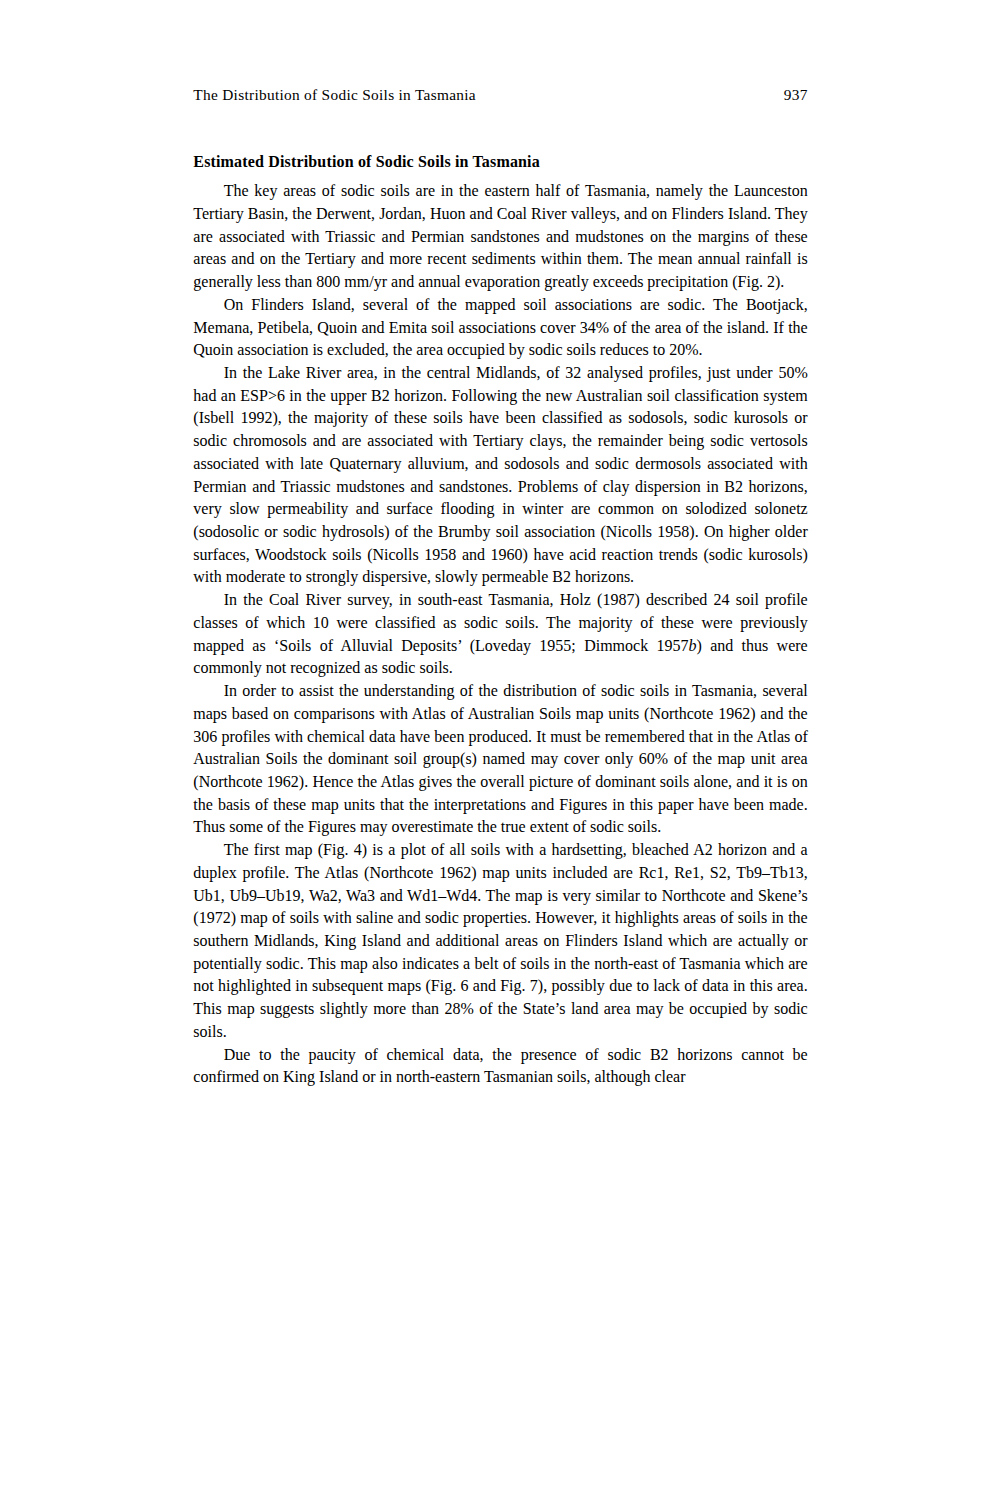The Distribution of Sodic Soils in Tasmania 937
Estimated Distribution of Sodic Soils in Tasmania
The key areas of sodic soils are in the eastern half of Tasmania, namely the Launceston Tertiary Basin, the Derwent, Jordan, Huon and Coal River valleys, and on Flinders Island. They are associated with Triassic and Permian sandstones and mudstones on the margins of these areas and on the Tertiary and more recent sediments within them. The mean annual rainfall is generally less than 800 mm/yr and annual evaporation greatly exceeds precipitation (Fig. 2).
On Flinders Island, several of the mapped soil associations are sodic. The Bootjack, Memana, Petibela, Quoin and Emita soil associations cover 34% of the area of the island. If the Quoin association is excluded, the area occupied by sodic soils reduces to 20%.
In the Lake River area, in the central Midlands, of 32 analysed profiles, just under 50% had an ESP>6 in the upper B2 horizon. Following the new Australian soil classification system (Isbell 1992), the majority of these soils have been classified as sodosols, sodic kurosols or sodic chromosols and are associated with Tertiary clays, the remainder being sodic vertosols associated with late Quaternary alluvium, and sodosols and sodic dermosols associated with Permian and Triassic mudstones and sandstones. Problems of clay dispersion in B2 horizons, very slow permeability and surface flooding in winter are common on solodized solonetz (sodosolic or sodic hydrosols) of the Brumby soil association (Nicolls 1958). On higher older surfaces, Woodstock soils (Nicolls 1958 and 1960) have acid reaction trends (sodic kurosols) with moderate to strongly dispersive, slowly permeable B2 horizons.
In the Coal River survey, in south-east Tasmania, Holz (1987) described 24 soil profile classes of which 10 were classified as sodic soils. The majority of these were previously mapped as ‘Soils of Alluvial Deposits’ (Loveday 1955; Dimmock 1957b) and thus were commonly not recognized as sodic soils.
In order to assist the understanding of the distribution of sodic soils in Tasmania, several maps based on comparisons with Atlas of Australian Soils map units (Northcote 1962) and the 306 profiles with chemical data have been produced. It must be remembered that in the Atlas of Australian Soils the dominant soil group(s) named may cover only 60% of the map unit area (Northcote 1962). Hence the Atlas gives the overall picture of dominant soils alone, and it is on the basis of these map units that the interpretations and Figures in this paper have been made. Thus some of the Figures may overestimate the true extent of sodic soils.
The first map (Fig. 4) is a plot of all soils with a hardsetting, bleached A2 horizon and a duplex profile. The Atlas (Northcote 1962) map units included are Rc1, Re1, S2, Tb9–Tb13, Ub1, Ub9–Ub19, Wa2, Wa3 and Wd1–Wd4. The map is very similar to Northcote and Skene’s (1972) map of soils with saline and sodic properties. However, it highlights areas of soils in the southern Midlands, King Island and additional areas on Flinders Island which are actually or potentially sodic. This map also indicates a belt of soils in the north-east of Tasmania which are not highlighted in subsequent maps (Fig. 6 and Fig. 7), possibly due to lack of data in this area. This map suggests slightly more than 28% of the State’s land area may be occupied by sodic soils.
Due to the paucity of chemical data, the presence of sodic B2 horizons cannot be confirmed on King Island or in north-eastern Tasmanian soils, although clear